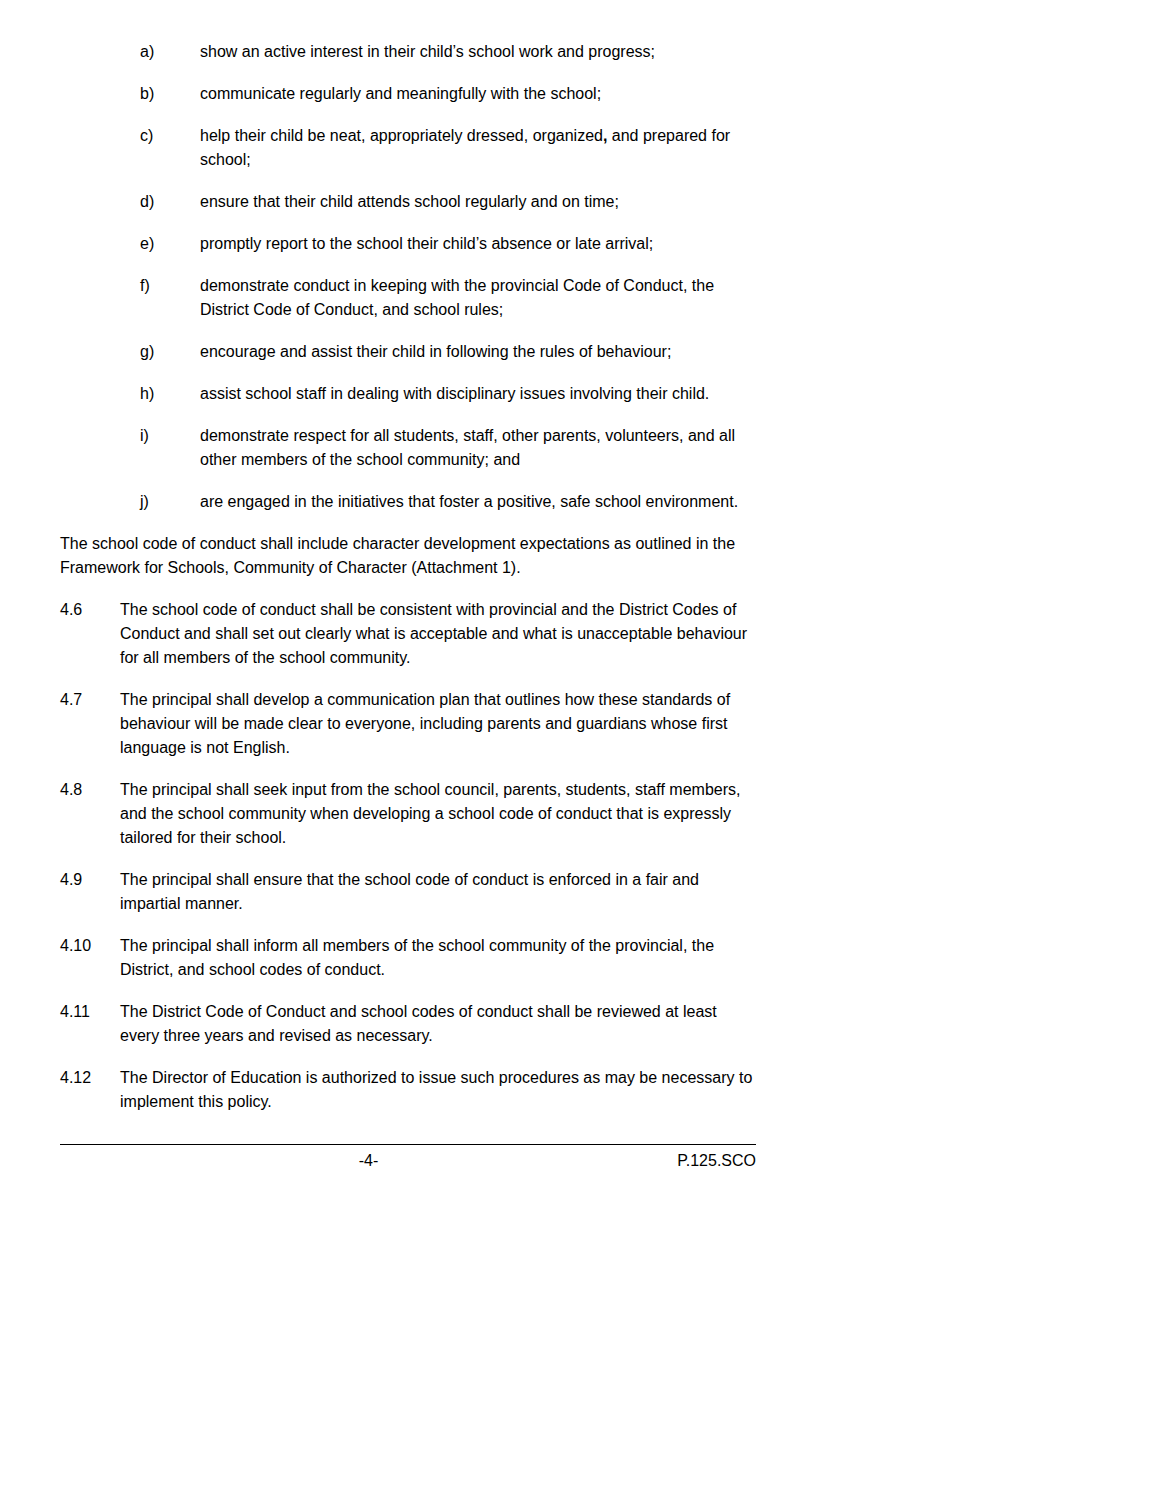a)
show an active interest in their child’s school work and progress;
b)
communicate regularly and meaningfully with the school;
c)
help their child be neat, appropriately dressed, organized, and prepared for school;
d)
ensure that their child attends school regularly and on time;
e)
promptly report to the school their child’s absence or late arrival;
f)
demonstrate conduct in keeping with the provincial Code of Conduct, the District Code of Conduct, and school rules;
g)
encourage and assist their child in following the rules of behaviour;
h)
assist school staff in dealing with disciplinary issues involving their child.
i)
demonstrate respect for all students, staff, other parents, volunteers, and all other members of the school community; and
j)
are engaged in the initiatives that foster a positive, safe school environment.
The school code of conduct shall include character development expectations as outlined in the Framework for Schools, Community of Character (Attachment 1).
4.6
The school code of conduct shall be consistent with provincial and the District Codes of Conduct and shall set out clearly what is acceptable and what is unacceptable behaviour for all members of the school community.
4.7
The principal shall develop a communication plan that outlines how these standards of behaviour will be made clear to everyone, including parents and guardians whose first language is not English.
4.8
The principal shall seek input from the school council, parents, students, staff members, and the school community when developing a school code of conduct that is expressly tailored for their school.
4.9
The principal shall ensure that the school code of conduct is enforced in a fair and impartial manner.
4.10
The principal shall inform all members of the school community of the provincial, the District, and school codes of conduct.
4.11
The District Code of Conduct and school codes of conduct shall be reviewed at least every three years and revised as necessary.
4.12
The Director of Education is authorized to issue such procedures as may be necessary to implement this policy.
-4- P.125.SCO